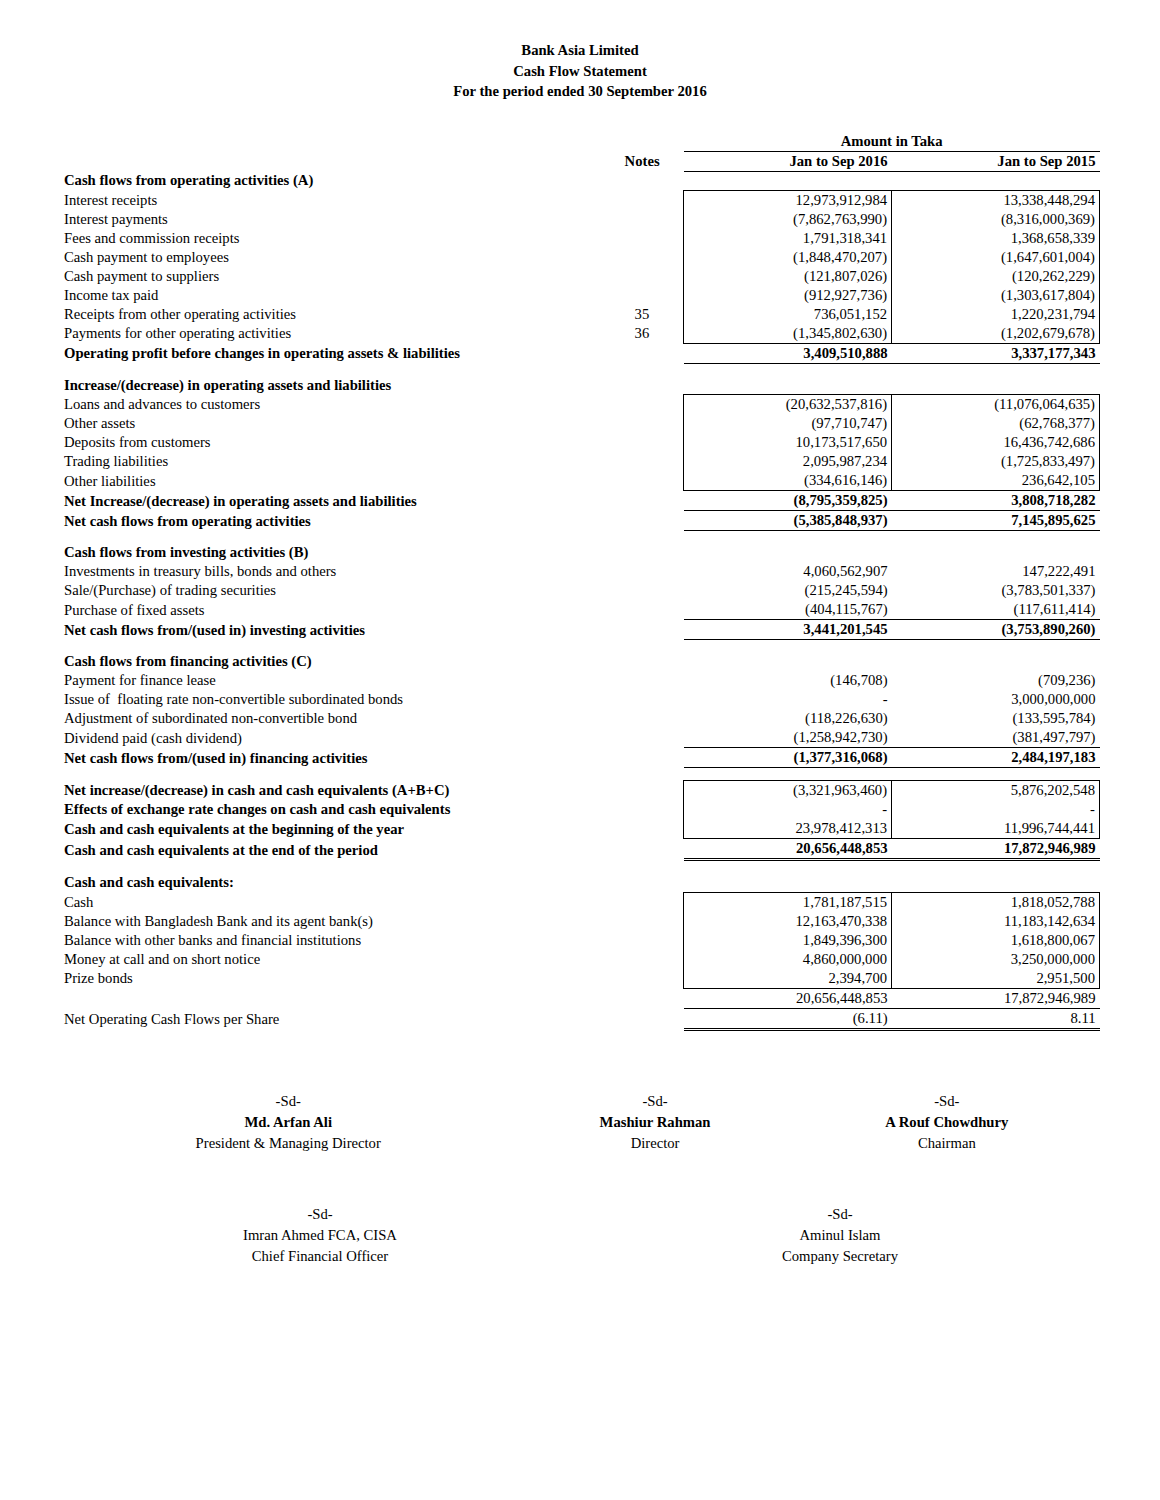Bank Asia Limited
Cash Flow Statement
For the period ended 30 September 2016
| | | Amount in Taka |
| | Notes | Jan to Sep 2016 | Jan to Sep 2015 |
| Cash flows from operating activities (A) | | | |
| Interest receipts | | 12,973,912,984 | 13,338,448,294 |
| Interest payments | | (7,862,763,990) | (8,316,000,369) |
| Fees and commission receipts | | 1,791,318,341 | 1,368,658,339 |
| Cash payment to employees | | (1,848,470,207) | (1,647,601,004) |
| Cash payment to suppliers | | (121,807,026) | (120,262,229) |
| Income tax paid | | (912,927,736) | (1,303,617,804) |
| Receipts from other operating activities | 35 | 736,051,152 | 1,220,231,794 |
| Payments for other operating activities | 36 | (1,345,802,630) | (1,202,679,678) |
| Operating profit before changes in operating assets & liabilities | | 3,409,510,888 | 3,337,177,343 |
| Increase/(decrease) in operating assets and liabilities | | | |
| Loans and advances to customers | | (20,632,537,816) | (11,076,064,635) |
| Other assets | | (97,710,747) | (62,768,377) |
| Deposits from customers | | 10,173,517,650 | 16,436,742,686 |
| Trading liabilities | | 2,095,987,234 | (1,725,833,497) |
| Other liabilities | | (334,616,146) | 236,642,105 |
| Net Increase/(decrease) in operating assets and liabilities | | (8,795,359,825) | 3,808,718,282 |
| Net cash flows from operating activities | | (5,385,848,937) | 7,145,895,625 |
| Cash flows from investing activities (B) | | | |
| Investments in treasury bills, bonds and others | | 4,060,562,907 | 147,222,491 |
| Sale/(Purchase) of trading securities | | (215,245,594) | (3,783,501,337) |
| Purchase of fixed assets | | (404,115,767) | (117,611,414) |
| Net cash flows from/(used in) investing activities | | 3,441,201,545 | (3,753,890,260) |
| Cash flows from financing activities (C) | | | |
| Payment for finance lease | | (146,708) | (709,236) |
| Issue of floating rate non-convertible subordinated bonds | | - | 3,000,000,000 |
| Adjustment of subordinated non-convertible bond | | (118,226,630) | (133,595,784) |
| Dividend paid (cash dividend) | | (1,258,942,730) | (381,497,797) |
| Net cash flows from/(used in) financing activities | | (1,377,316,068) | 2,484,197,183 |
| Net increase/(decrease) in cash and cash equivalents (A+B+C) | | (3,321,963,460) | 5,876,202,548 |
| Effects of exchange rate changes on cash and cash equivalents | | - | - |
| Cash and cash equivalents at the beginning of the year | | 23,978,412,313 | 11,996,744,441 |
| Cash and cash equivalents at the end of the period | | 20,656,448,853 | 17,872,946,989 |
| Cash and cash equivalents: | | | |
| Cash | | 1,781,187,515 | 1,818,052,788 |
| Balance with Bangladesh Bank and its agent bank(s) | | 12,163,470,338 | 11,183,142,634 |
| Balance with other banks and financial institutions | | 1,849,396,300 | 1,618,800,067 |
| Money at call and on short notice | | 4,860,000,000 | 3,250,000,000 |
| Prize bonds | | 2,394,700 | 2,951,500 |
| | | 20,656,448,853 | 17,872,946,989 |
| Net Operating Cash Flows per Share | | (6.11) | 8.11 |
| -Sd- | -Sd- | -Sd- |
| Md. Arfan Ali | Mashiur Rahman | A Rouf Chowdhury |
| President & Managing Director | Director | Chairman |
| -Sd- | -Sd- |
| Imran Ahmed FCA, CISA | Aminul Islam |
| Chief Financial Officer | Company Secretary |